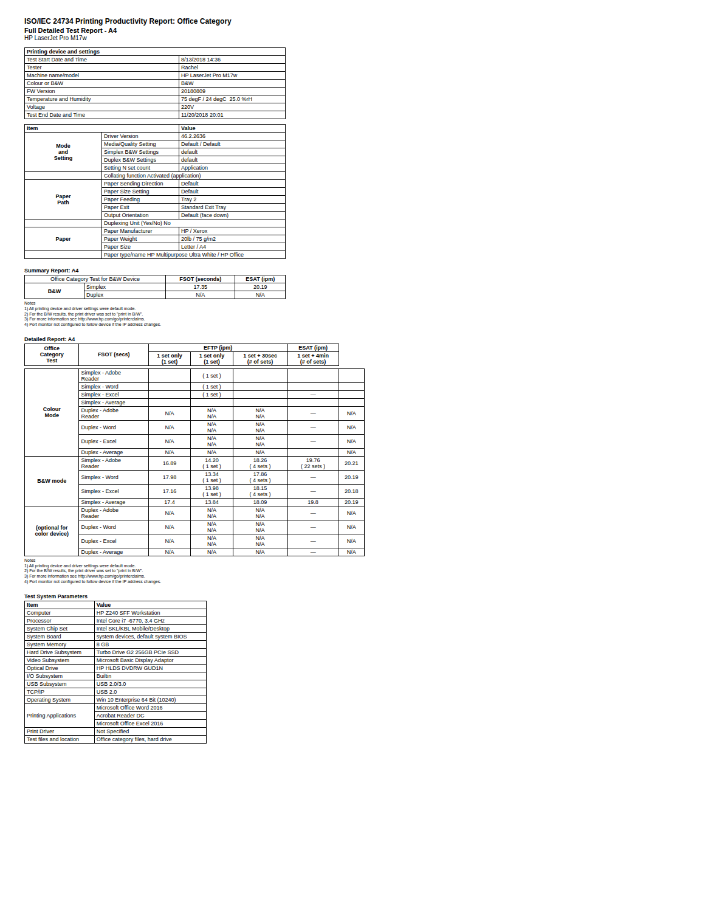ISO/IEC 24734 Printing Productivity Report: Office Category
Full Detailed Test Report - A4
HP LaserJet Pro M17w
| Printing device and settings |
| Test Start Date and Time | 8/13/2018 14:36 |
| Tester | Rachel |
| Machine name/model | HP LaserJet Pro M17w |
| Colour or B&W | B&W |
| FW Version | 20180809 |
| Temperature and Humidity | 75 degF / 24 degC 25.0 %rH |
| Voltage | 220V |
| Test End Date and Time | 11/20/2018 20:01 |
| Item | Value |
| Mode and Setting | Driver Version | 46.2.2636 |
| Media/Quality Setting | Default / Default |
| Simplex B&W Settings | default |
| Duplex B&W Settings | default |
| Setting N set count | Application |
| | Collating function Activated (application) |
| Paper Path | Paper Sending Direction | Default |
| Paper Size Setting | Default |
| Paper Feeding | Tray 2 |
| Paper Exit | Standard Exit Tray |
| Output Orientation | Default (face down) |
| | Duplexing Unit (Yes/No) No |
| Paper | Paper Manufacturer | HP / Xerox |
| Paper Weight | 20lb / 75 g/m2 |
| Paper Size | Letter / A4 |
| | Paper type/name HP Multipurpose Ultra White / HP Office |
Summary Report: A4
| Office Category Test for B&W Device | FSOT (seconds) | ESAT (ipm) |
| B&W | Simplex | 17.35 | 20.19 |
| Duplex | N/A | N/A |
Notes
1) All printing device and driver settings were default mode.
2) For the B/W results, the print driver was set to "print in B/W".
3) For more information see http://www.hp.com/go/printerclaims.
4) Port monitor not configured to follow device if the IP address changes.
Detailed Report: A4
| Office Category Test | FSOT (secs) | EFTP (ipm) | ESAT (ipm) |
| 1 set only (1 set) | 1 set only (1 set) | 1 set + 30sec (# of sets) | 1 set + 4min (# of sets) |
| Colour Mode | Simplex - Adobe Reader | | ( 1 set ) | | | |
| Simplex - Word | | ( 1 set ) | | | |
| Simplex - Excel | | ( 1 set ) | | — | |
| Simplex - Average | | | | | |
| Duplex - Adobe Reader | N/A | N/A N/A | N/A N/A | — | N/A |
| Duplex - Word | N/A | N/A N/A | N/A N/A | — | N/A |
| Duplex - Excel | N/A | N/A N/A | N/A N/A | — | N/A |
| Duplex - Average | N/A | N/A | N/A | | N/A |
| B&W mode | Simplex - Adobe Reader | 16.89 | 14.20 ( 1 set ) | 18.26 ( 4 sets ) | 19.76 ( 22 sets ) | 20.21 |
| Simplex - Word | 17.98 | 13.34 ( 1 set ) | 17.86 ( 4 sets ) | — | 20.19 |
| Simplex - Excel | 17.16 | 13.98 ( 1 set ) | 18.15 ( 4 sets ) | — | 20.18 |
| Simplex - Average | 17.4 | 13.84 | 18.09 | 19.8 | 20.19 |
| (optional for color device) | Duplex - Adobe Reader | N/A | N/A N/A | N/A N/A | — | N/A |
| Duplex - Word | N/A | N/A N/A | N/A N/A | — | N/A |
| Duplex - Excel | N/A | N/A N/A | N/A N/A | — | N/A |
| Duplex - Average | N/A | N/A | N/A | — | N/A |
Notes
1) All printing device and driver settings were default mode.
2) For the B/W results, the print driver was set to "print in B/W".
3) For more information see http://www.hp.com/go/printerclaims.
4) Port monitor not configured to follow device if the IP address changes.
Test System Parameters
| Item | Value |
| Computer | HP Z240 SFF Workstation |
| Processor | Intel Core i7 -6770, 3.4 GHz |
| System Chip Set | Intel SKL/KBL Mobile/Desktop |
| System Board | system devices, default system BIOS |
| System Memory | 8 GB |
| Hard Drive Subsystem | Turbo Drive G2 256GB PCIe SSD |
| Video Subsystem | Microsoft Basic Display Adaptor |
| Optical Drive | HP HLDS DVDRW GUD1N |
| I/O Subsystem | Builtin |
| USB Subsystem | USB 2.0/3.0 |
| TCP/IP | USB 2.0 |
| Operating System | Win 10 Enterprise 64 Bit (10240) |
| Printing Applications | Microsoft Office Word 2016 |
| Acrobat Reader DC |
| Microsoft Office Excel 2016 |
| Print Driver | Not Specified |
| Test files and location | Office category files, hard drive |